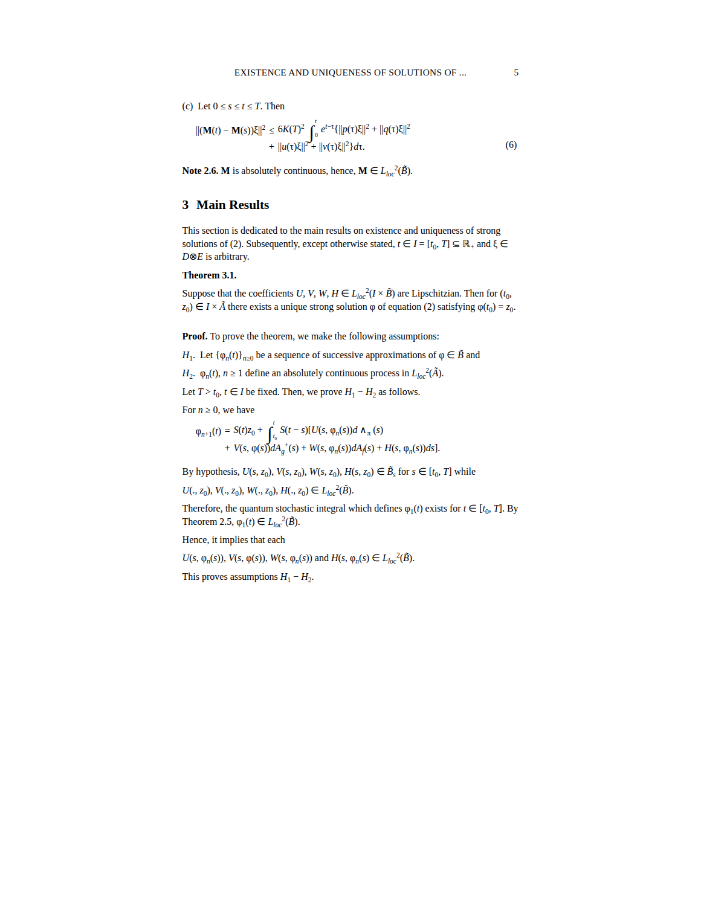EXISTENCE AND UNIQUENESS OF SOLUTIONS OF ... 5
(c) Let 0 ≤ s ≤ t ≤ T. Then
| //( M ( t ) − M ( s ))ξ// 2 | ≤ | 6 K ( T ) 2 ∫ t 0 e t −τ {// p (τ)ξ// 2 + // q (τ)ξ// 2 |
| | + | // u (τ)ξ// 2 + // v (τ)ξ// 2 } d τ. |
(6)
Note 2.6. M is absolutely continuous, hence, M ∈ Lloc2(B̃).
3 Main Results
This section is dedicated to the main results on existence and uniqueness of strong solutions of (2). Subsequently, except otherwise stated, t ∈ I = [t0, T] ⊆ ℝ+ and ξ ∈ D⊗E is arbitrary.
Theorem 3.1.
Suppose that the coefficients U, V, W, H ∈ Lloc2(I × B̃) are Lipschitzian. Then for (t0, z0) ∈ I × Ã there exists a unique strong solution φ of equation (2) satisfying φ(t0) = z0.
Proof. To prove the theorem, we make the following assumptions:
H1. Let {φn(t)}n≥0 be a sequence of successive approximations of φ ∈ B̃ and
H2. φn(t), n ≥ 1 define an absolutely continuous process in Lloc2(Ã).
Let T > t0, t ∈ I be fixed. Then, we prove H1 − H2 as follows.
For n ≥ 0, we have
| φ n +1 ( t ) | = | S ( t ) z 0 + ∫ t t 0 S ( t − s )[ U ( s , φ n ( s )) d ∧ π ( s ) |
| | + | V ( s , φ( s )) dA g + ( s ) + W ( s , φ n ( s )) dA f ( s ) + H ( s , φ n ( s )) ds ]. |
By hypothesis, U(s, z0), V(s, z0), W(s, z0), H(s, z0) ∈ B̃s for s ∈ [t0, T] while
U(., z0), V(., z0), W(., z0), H(., z0) ∈ Lloc2(B̃).
Therefore, the quantum stochastic integral which defines φ1(t) exists for t ∈ [t0, T]. By Theorem 2.5, φ1(t) ∈ Lloc2(B̃).
Hence, it implies that each
U(s, φn(s)), V(s, φ(s)), W(s, φn(s)) and H(s, φn(s) ∈ Lloc2(B̃).
This proves assumptions H1 − H2.